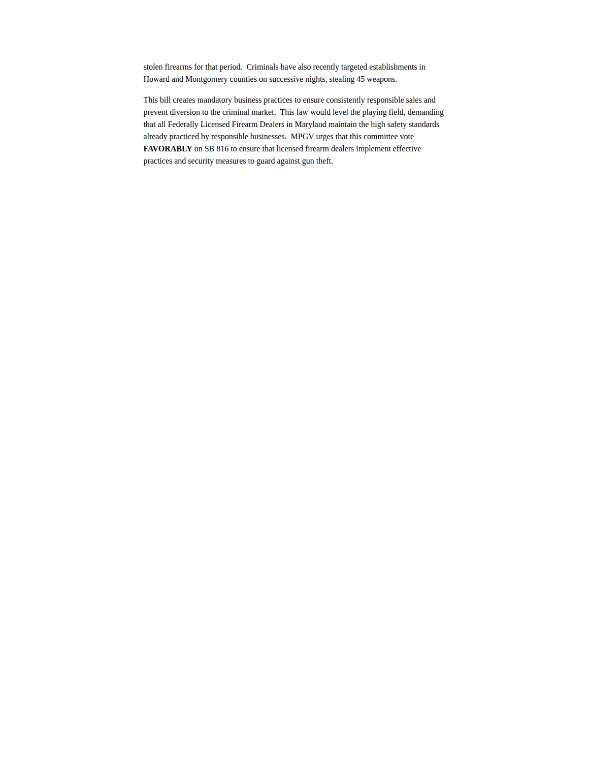stolen firearms for that period. Criminals have also recently targeted establishments in Howard and Montgomery counties on successive nights, stealing 45 weapons.
This bill creates mandatory business practices to ensure consistently responsible sales and prevent diversion to the criminal market. This law would level the playing field, demanding that all Federally Licensed Firearm Dealers in Maryland maintain the high safety standards already practiced by responsible businesses. MPGV urges that this committee vote FAVORABLY on SB 816 to ensure that licensed firearm dealers implement effective practices and security measures to guard against gun theft.